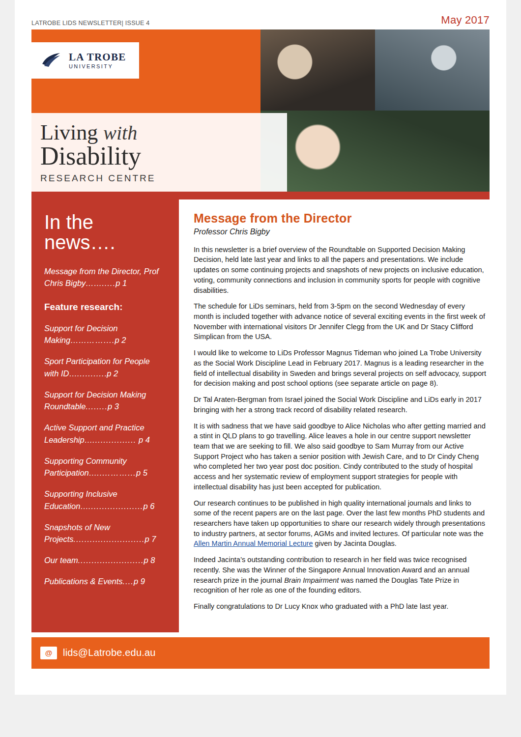LATROBE LIDS NEWSLETTER| ISSUE 4
May 2017
LA TROBE
UNIVERSITY
Living with
Disability
RESEARCH CENTRE
In the
news….
Message from the Director, Prof Chris Bigby……..... p 1
Feature research:
Support for Decision Making………….... p 2
Sport Participation for People with ID…...........p 2
Support for Decision Making Roundtable........ p 3
Active Support and Practice Leadership…................ p 4
Supporting Community Participation….....……... p 5
Supporting Inclusive Education….................... p 6
Snapshots of New Projects.......................... p 7
Our team........................ p 8
Publications & Events.... p 9
Message from the Director
Professor Chris Bigby
In this newsletter is a brief overview of the Roundtable on Supported Decision Making Decision, held late last year and links to all the papers and presentations. We include updates on some continuing projects and snapshots of new projects on inclusive education, voting, community connections and inclusion in community sports for people with cognitive disabilities.
The schedule for LiDs seminars, held from 3-5pm on the second Wednesday of every month is included together with advance notice of several exciting events in the first week of November with international visitors Dr Jennifer Clegg from the UK and Dr Stacy Clifford Simplican from the USA.
I would like to welcome to LiDs Professor Magnus Tideman who joined La Trobe University as the Social Work Discipline Lead in February 2017. Magnus is a leading researcher in the field of intellectual disability in Sweden and brings several projects on self advocacy, support for decision making and post school options (see separate article on page 8).
Dr Tal Araten-Bergman from Israel joined the Social Work Discipline and LiDs early in 2017 bringing with her a strong track record of disability related research.
It is with sadness that we have said goodbye to Alice Nicholas who after getting married and a stint in QLD plans to go travelling. Alice leaves a hole in our centre support newsletter team that we are seeking to fill. We also said goodbye to Sam Murray from our Active Support Project who has taken a senior position with Jewish Care, and to Dr Cindy Cheng who completed her two year post doc position. Cindy contributed to the study of hospital access and her systematic review of employment support strategies for people with intellectual disability has just been accepted for publication.
Our research continues to be published in high quality international journals and links to some of the recent papers are on the last page. Over the last few months PhD students and researchers have taken up opportunities to share our research widely through presentations to industry partners, at sector forums, AGMs and invited lectures. Of particular note was the Allen Martin Annual Memorial Lecture given by Jacinta Douglas.
Indeed Jacinta’s outstanding contribution to research in her field was twice recognised recently. She was the Winner of the Singapore Annual Innovation Award and an annual research prize in the journal Brain Impairment was named the Douglas Tate Prize in recognition of her role as one of the founding editors.
Finally congratulations to Dr Lucy Knox who graduated with a PhD late last year.
@
lids@Latrobe.edu.au